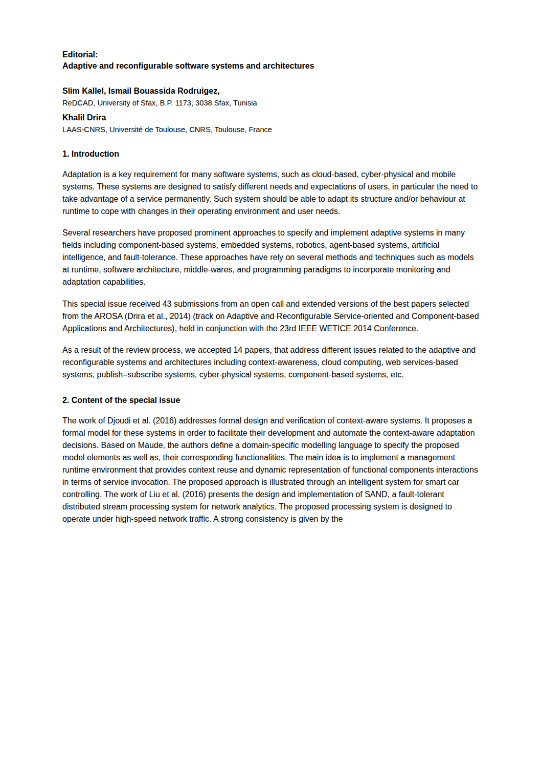Editorial:
Adaptive and reconfigurable software systems and architectures
Slim Kallel, Ismail Bouassida Rodruigez,
ReDCAD, University of Sfax, B.P. 1173, 3038 Sfax, Tunisia
Khalil Drira
LAAS-CNRS, Université de Toulouse, CNRS, Toulouse, France
1. Introduction
Adaptation is a key requirement for many software systems, such as cloud-based, cyber-physical and mobile systems. These systems are designed to satisfy different needs and expectations of users, in particular the need to take advantage of a service permanently. Such system should be able to adapt its structure and/or behaviour at runtime to cope with changes in their operating environment and user needs.
Several researchers have proposed prominent approaches to specify and implement adaptive systems in many fields including component-based systems, embedded systems, robotics, agent-based systems, artificial intelligence, and fault-tolerance. These approaches have rely on several methods and techniques such as models at runtime, software architecture, middle-wares, and programming paradigms to incorporate monitoring and adaptation capabilities.
This special issue received 43 submissions from an open call and extended versions of the best papers selected from the AROSA (Drira et al., 2014) (track on Adaptive and Reconfigurable Service-oriented and Component-based Applications and Architectures), held in conjunction with the 23rd IEEE WETICE 2014 Conference.
As a result of the review process, we accepted 14 papers, that address different issues related to the adaptive and reconfigurable systems and architectures including context-awareness, cloud computing, web services-based systems, publish–subscribe systems, cyber-physical systems, component-based systems, etc.
2. Content of the special issue
The work of Djoudi et al. (2016) addresses formal design and verification of context-aware systems. It proposes a formal model for these systems in order to facilitate their development and automate the context-aware adaptation decisions. Based on Maude, the authors define a domain-specific modelling language to specify the proposed model elements as well as, their corresponding functionalities. The main idea is to implement a management runtime environment that provides context reuse and dynamic representation of functional components interactions in terms of service invocation. The proposed approach is illustrated through an intelligent system for smart car controlling. The work of Liu et al. (2016) presents the design and implementation of SAND, a fault-tolerant distributed stream processing system for network analytics. The proposed processing system is designed to operate under high-speed network traffic. A strong consistency is given by the